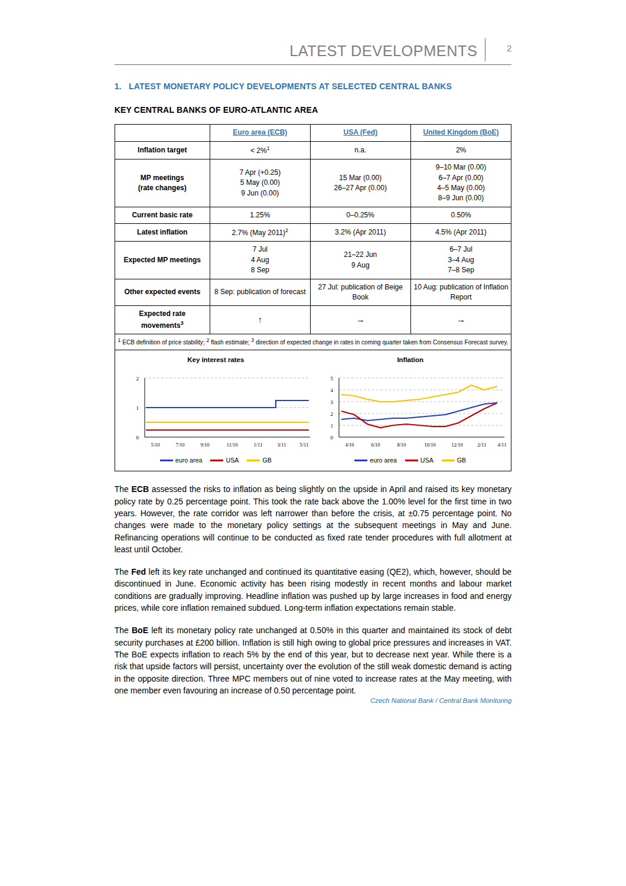2
LATEST DEVELOPMENTS
1. LATEST MONETARY POLICY DEVELOPMENTS AT SELECTED CENTRAL BANKS
KEY CENTRAL BANKS OF EURO-ATLANTIC AREA
| | Euro area (ECB) | USA (Fed) | United Kingdom (BoE) |
| Inflation target | < 2% 1 | n.a. | 2% |
| MP meetings (rate changes) | 7 Apr (+0.25) 5 May (0.00) 9 Jun (0.00) | 15 Mar (0.00) 26–27 Apr (0.00) | 9–10 Mar (0.00) 6–7 Apr (0.00) 4–5 May (0.00) 8–9 Jun (0.00) |
| Current basic rate | 1.25% | 0–0.25% | 0.50% |
| Latest inflation | 2.7% (May 2011) 2 | 3.2% (Apr 2011) | 4.5% (Apr 2011) |
| Expected MP meetings | 7 Jul 4 Aug 8 Sep | 21–22 Jun 9 Aug | 6–7 Jul 3–4 Aug 7–8 Sep |
| Other expected events | 8 Sep: publication of forecast | 27 Jul: publication of Beige Book | 10 Aug: publication of Inflation Report |
| Expected rate movements 3 | ↑ | → | → |
| 1 ECB definition of price stability; 2 flash estimate; 3 direction of expected change in rates in coming quarter taken from Consensus Forecast survey. |
Key interest rates
2 1 0 5/10 7/10 9/10 11/10 1/11 3/11 5/11
euro area USA GB
Inflation
5 4 3 2 1 0 4/10 6/10 8/10 10/10 12/10 2/11 4/11
euro area USA GB
The ECB assessed the risks to inflation as being slightly on the upside in April and raised its key monetary policy rate by 0.25 percentage point. This took the rate back above the 1.00% level for the first time in two years. However, the rate corridor was left narrower than before the crisis, at ±0.75 percentage point. No changes were made to the monetary policy settings at the subsequent meetings in May and June. Refinancing operations will continue to be conducted as fixed rate tender procedures with full allotment at least until October.
The Fed left its key rate unchanged and continued its quantitative easing (QE2), which, however, should be discontinued in June. Economic activity has been rising modestly in recent months and labour market conditions are gradually improving. Headline inflation was pushed up by large increases in food and energy prices, while core inflation remained subdued. Long-term inflation expectations remain stable.
The BoE left its monetary policy rate unchanged at 0.50% in this quarter and maintained its stock of debt security purchases at £200 billion. Inflation is still high owing to global price pressures and increases in VAT. The BoE expects inflation to reach 5% by the end of this year, but to decrease next year. While there is a risk that upside factors will persist, uncertainty over the evolution of the still weak domestic demand is acting in the opposite direction. Three MPC members out of nine voted to increase rates at the May meeting, with one member even favouring an increase of 0.50 percentage point.
Czech National Bank / Central Bank Monitoring